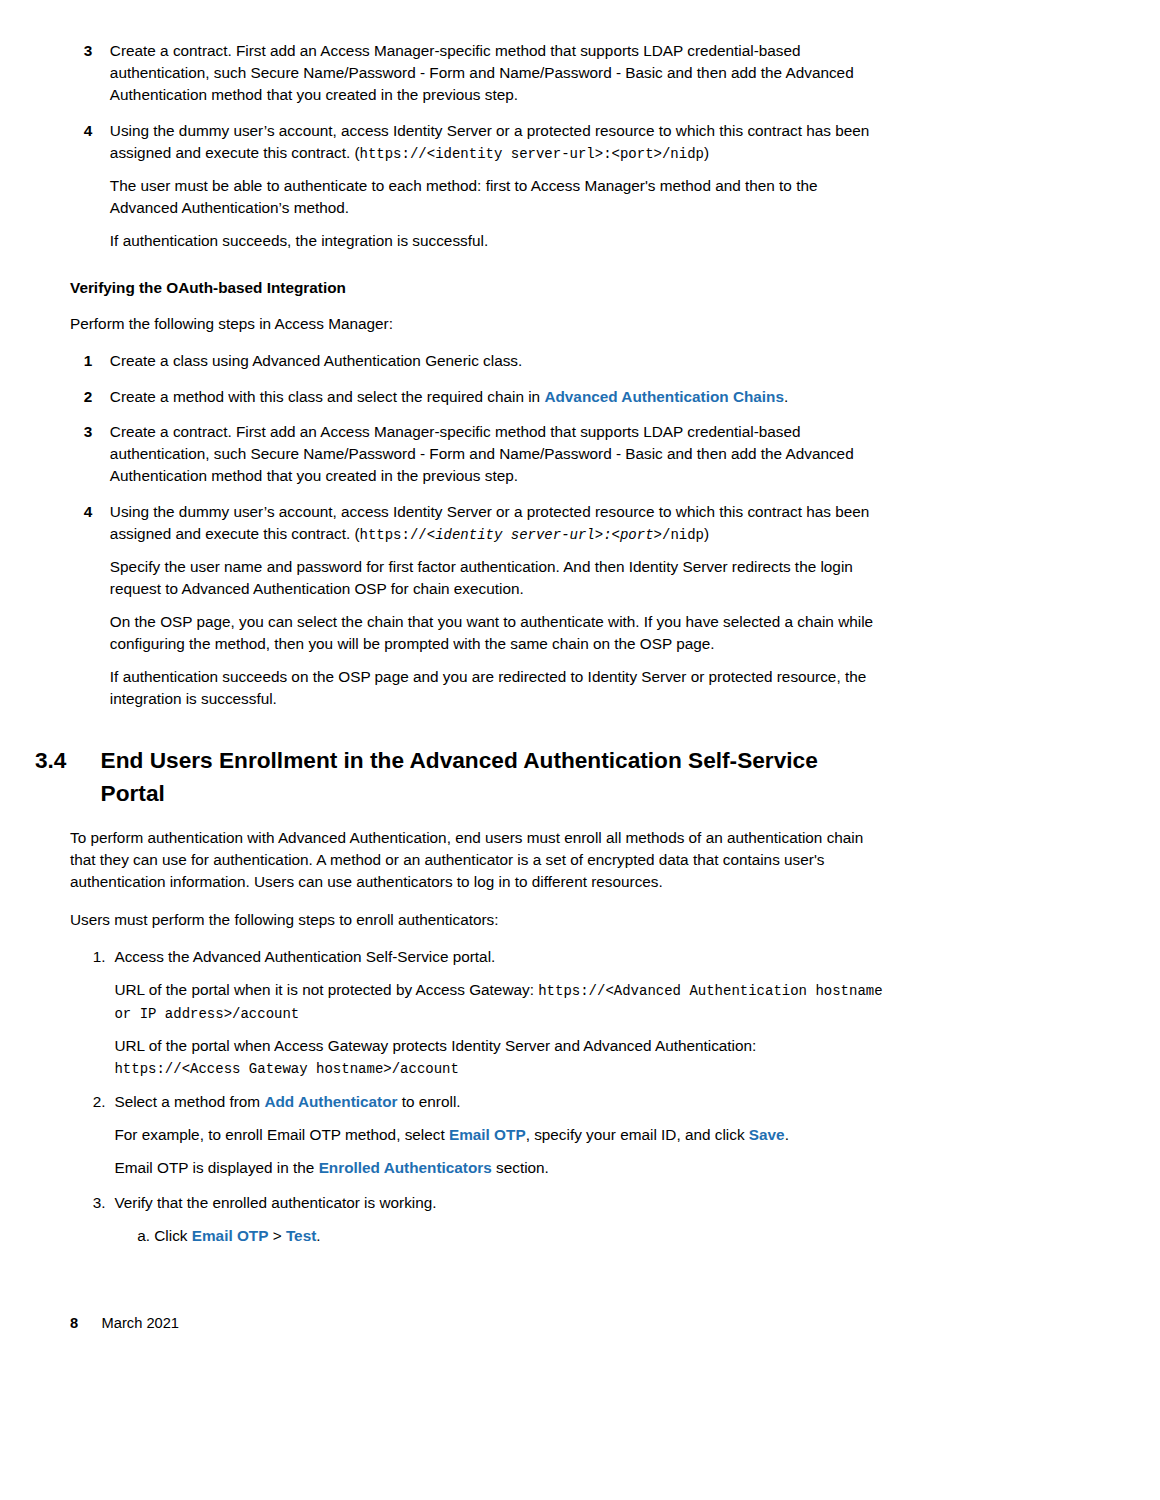3
Create a contract. First add an Access Manager-specific method that supports LDAP credential-based authentication, such Secure Name/Password - Form and Name/Password - Basic and then add the Advanced Authentication method that you created in the previous step.
4
Using the dummy user’s account, access Identity Server or a protected resource to which this contract has been assigned and execute this contract. (https://<identity server-url>:<port>/nidp)
The user must be able to authenticate to each method: first to Access Manager's method and then to the Advanced Authentication’s method.
If authentication succeeds, the integration is successful.
Verifying the OAuth-based Integration
Perform the following steps in Access Manager:
1
Create a class using Advanced Authentication Generic class.
2
Create a method with this class and select the required chain in Advanced Authentication Chains.
3
Create a contract. First add an Access Manager-specific method that supports LDAP credential-based authentication, such Secure Name/Password - Form and Name/Password - Basic and then add the Advanced Authentication method that you created in the previous step.
4
Using the dummy user’s account, access Identity Server or a protected resource to which this contract has been assigned and execute this contract. (https://<identity server-url>:<port>/nidp)
Specify the user name and password for first factor authentication. And then Identity Server redirects the login request to Advanced Authentication OSP for chain execution.
On the OSP page, you can select the chain that you want to authenticate with. If you have selected a chain while configuring the method, then you will be prompted with the same chain on the OSP page.
If authentication succeeds on the OSP page and you are redirected to Identity Server or protected resource, the integration is successful.
3.4 End Users Enrollment in the Advanced Authentication Self-Service Portal
To perform authentication with Advanced Authentication, end users must enroll all methods of an authentication chain that they can use for authentication. A method or an authenticator is a set of encrypted data that contains user's authentication information. Users can use authenticators to log in to different resources.
Users must perform the following steps to enroll authenticators:
Access the Advanced Authentication Self-Service portal.
URL of the portal when it is not protected by Access Gateway: https://<Advanced Authentication hostname or IP address>/account
URL of the portal when Access Gateway protects Identity Server and Advanced Authentication: https://<Access Gateway hostname>/account
Select a method from Add Authenticator to enroll.
For example, to enroll Email OTP method, select Email OTP, specify your email ID, and click Save.
Email OTP is displayed in the Enrolled Authenticators section.
Verify that the enrolled authenticator is working.
Click Email OTP > Test.
8 March 2021